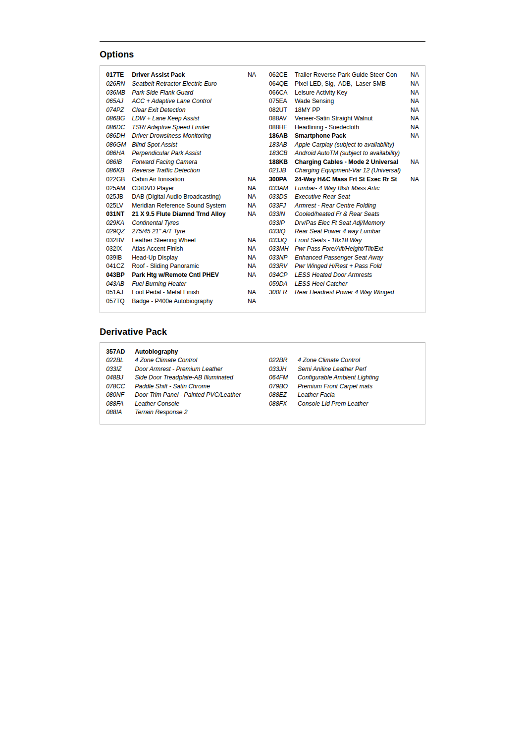Options
| 017TE | Driver Assist Pack | NA |
| 026RN | Seatbelt Retractor Electric Euro | |
| 036MB | Park Side Flank Guard | |
| 065AJ | ACC + Adaptive Lane Control | |
| 074PZ | Clear Exit Detection | |
| 086BG | LDW + Lane Keep Assist | |
| 086DC | TSR/ Adaptive Speed Limiter | |
| 086DH | Driver Drowsiness Monitoring | |
| 086GM | Blind Spot Assist | |
| 086HA | Perpendicular Park Assist | |
| 086IB | Forward Facing Camera | |
| 086KB | Reverse Traffic Detection | |
| 022GB | Cabin Air Ionisation | NA |
| 025AM | CD/DVD Player | NA |
| 025JB | DAB (Digital Audio Broadcasting) | NA |
| 025LV | Meridian Reference Sound System | NA |
| 031NT | 21 X 9.5 Flute Diamnd Trnd Alloy | NA |
| 029KA | Continental Tyres | |
| 029QZ | 275/45 21" A/T Tyre | |
| 032BV | Leather Steering Wheel | NA |
| 032IX | Atlas Accent Finish | NA |
| 039IB | Head-Up Display | NA |
| 041CZ | Roof - Sliding Panoramic | NA |
| 043BP | Park Htg w/Remote Cntl PHEV | NA |
| 043AB | Fuel Burning Heater | |
| 051AJ | Foot Pedal - Metal Finish | NA |
| 057TQ | Badge - P400e Autobiography | NA |
| 062CE | Trailer Reverse Park Guide Steer Con | NA |
| 064QE | Pixel LED, Sig, ADB, Laser SMB | NA |
| 066CA | Leisure Activity Key | NA |
| 075EA | Wade Sensing | NA |
| 082UT | 18MY PP | NA |
| 088AV | Veneer-Satin Straight Walnut | NA |
| 088HE | Headlining - Suedecloth | NA |
| 186AB | Smartphone Pack | NA |
| 183AB | Apple Carplay (subject to availability) | |
| 183CB | Android AutoTM (subject to availability) | |
| 188KB | Charging Cables - Mode 2 Universal | NA |
| 021JB | Charging Equipment-Var 12 (Universal) | |
| 300PA | 24-Way H&C Mass Frt St Exec Rr St | NA |
| 033AM | Lumbar- 4 Way Blstr Mass Artic | |
| 033DS | Executive Rear Seat | |
| 033FJ | Armrest - Rear Centre Folding | |
| 033IN | Cooled/heated Fr & Rear Seats | |
| 033IP | Drv/Pas Elec Ft Seat Adj/Memory | |
| 033IQ | Rear Seat Power 4 way Lumbar | |
| 033JQ | Front Seats - 18x18 Way | |
| 033MH | Pwr Pass Fore/Aft/Height/Tilt/Ext | |
| 033NP | Enhanced Passenger Seat Away | |
| 033RV | Pwr Winged H/Rest + Pass Fold | |
| 034CP | LESS Heated Door Armrests | |
| 059DA | LESS Heel Catcher | |
| 300FR | Rear Headrest Power 4 Way Winged | |
Derivative Pack
| 357AD | Autobiography |
| 022BL | 4 Zone Climate Control |
| 033IZ | Door Armrest - Premium Leather |
| 048BJ | Side Door Treadplate-AB Illuminated |
| 078CC | Paddle Shift - Satin Chrome |
| 080NF | Door Trim Panel - Painted PVC/Leather |
| 088FA | Leather Console |
| 088IA | Terrain Response 2 |
| 022BR | 4 Zone Climate Control |
| 033JH | Semi Aniline Leather Perf |
| 064FM | Configurable Ambient Lighting |
| 079BO | Premium Front Carpet mats |
| 088EZ | Leather Facia |
| 088FX | Console Lid Prem Leather |